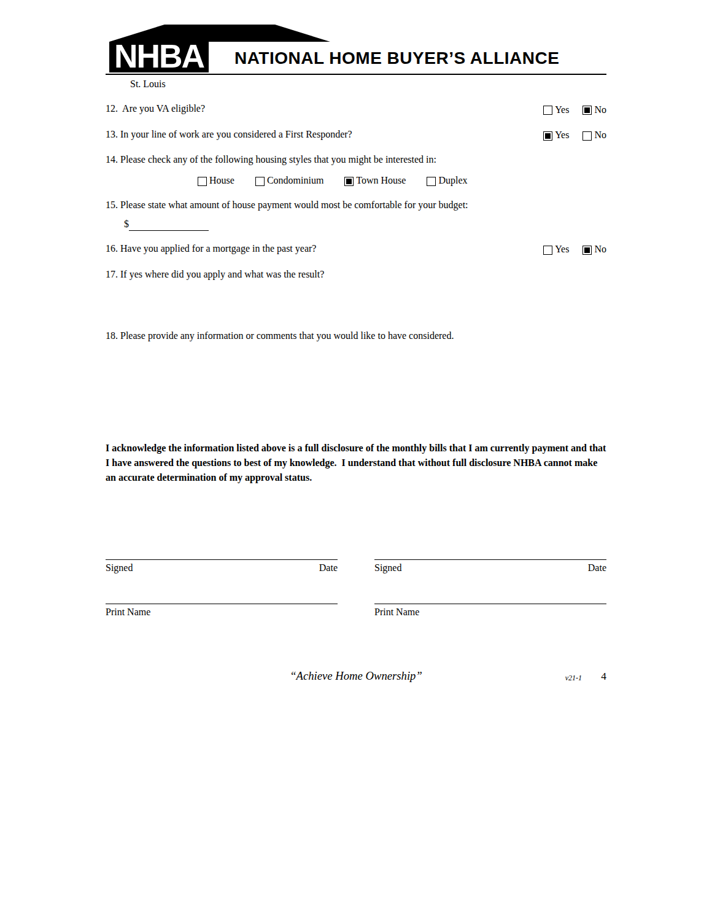NHBA
NATIONAL HOME BUYER’S ALLIANCE
St. Louis
12. Are you VA eligible? Yes No
13. In your line of work are you considered a First Responder? Yes No
14. Please check any of the following housing styles that you might be interested in:
House Condominium Town House Duplex
15. Please state what amount of house payment would most be comfortable for your budget:
$
16. Have you applied for a mortgage in the past year? Yes No
17. If yes where did you apply and what was the result?
18. Please provide any information or comments that you would like to have considered.
I acknowledge the information listed above is a full disclosure of the monthly bills that I am currently payment and that I have answered the questions to best of my knowledge. I understand that without full disclosure NHBA cannot make an accurate determination of my approval status.
Signed Date
Print Name
Signed Date
Print Name
“Achieve Home Ownership” v21-1 4